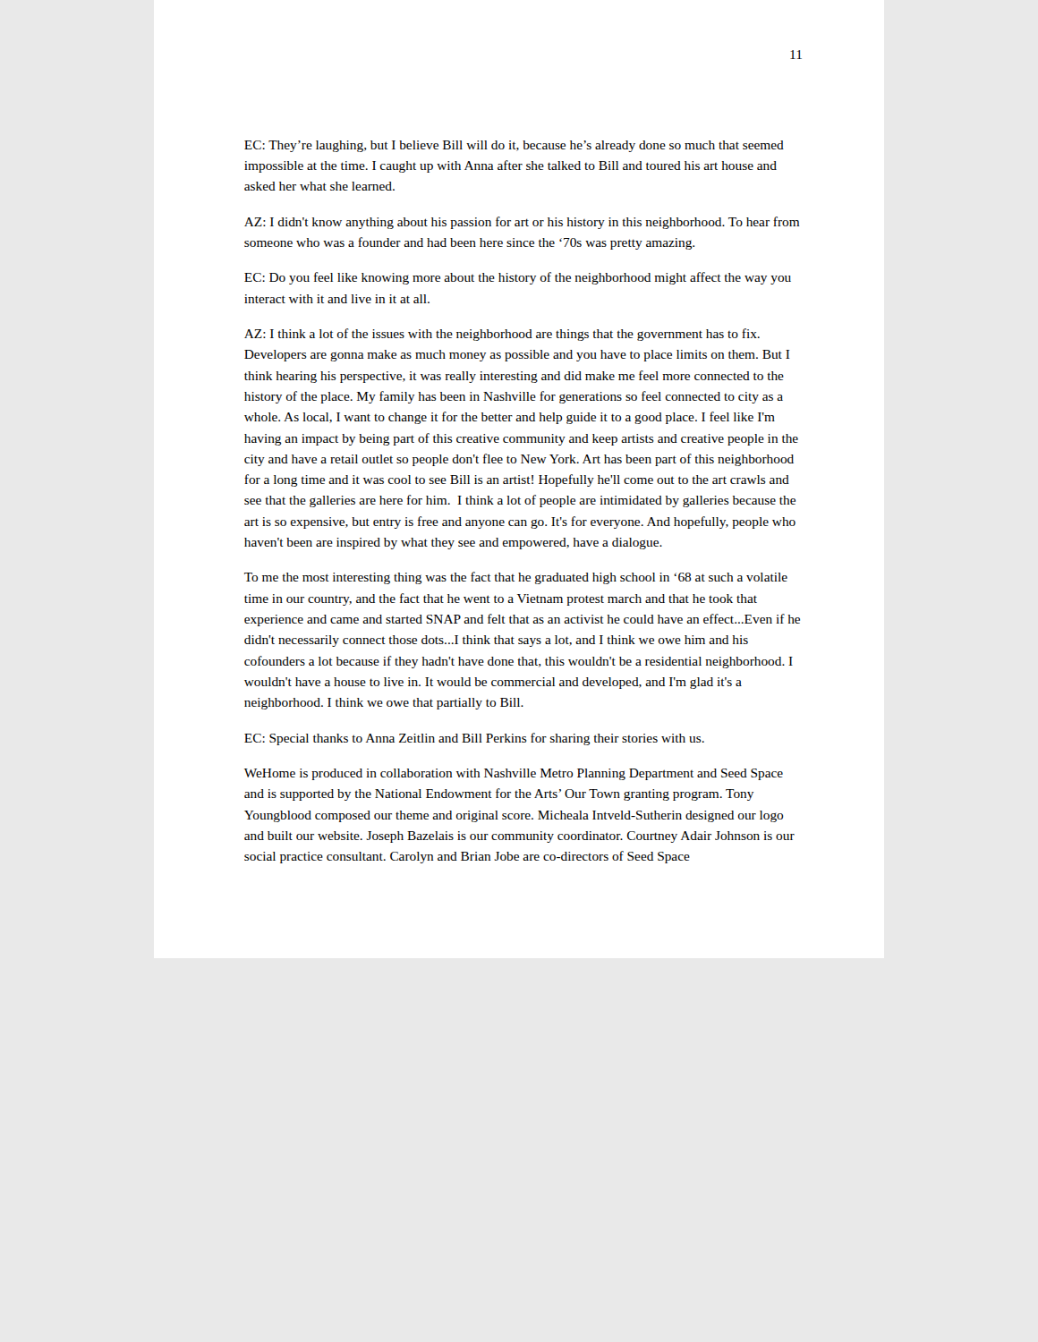11
EC: They’re laughing, but I believe Bill will do it, because he’s already done so much that seemed impossible at the time. I caught up with Anna after she talked to Bill and toured his art house and asked her what she learned.
AZ: I didn't know anything about his passion for art or his history in this neighborhood. To hear from someone who was a founder and had been here since the ‘70s was pretty amazing.
EC: Do you feel like knowing more about the history of the neighborhood might affect the way you interact with it and live in it at all.
AZ: I think a lot of the issues with the neighborhood are things that the government has to fix. Developers are gonna make as much money as possible and you have to place limits on them. But I think hearing his perspective, it was really interesting and did make me feel more connected to the history of the place. My family has been in Nashville for generations so feel connected to city as a whole. As local, I want to change it for the better and help guide it to a good place. I feel like I'm having an impact by being part of this creative community and keep artists and creative people in the city and have a retail outlet so people don't flee to New York. Art has been part of this neighborhood for a long time and it was cool to see Bill is an artist! Hopefully he'll come out to the art crawls and see that the galleries are here for him. I think a lot of people are intimidated by galleries because the art is so expensive, but entry is free and anyone can go. It's for everyone. And hopefully, people who haven't been are inspired by what they see and empowered, have a dialogue.
To me the most interesting thing was the fact that he graduated high school in ‘68 at such a volatile time in our country, and the fact that he went to a Vietnam protest march and that he took that experience and came and started SNAP and felt that as an activist he could have an effect...Even if he didn't necessarily connect those dots...I think that says a lot, and I think we owe him and his cofounders a lot because if they hadn't have done that, this wouldn't be a residential neighborhood. I wouldn't have a house to live in. It would be commercial and developed, and I'm glad it's a neighborhood. I think we owe that partially to Bill.
EC: Special thanks to Anna Zeitlin and Bill Perkins for sharing their stories with us.
WeHome is produced in collaboration with Nashville Metro Planning Department and Seed Space and is supported by the National Endowment for the Arts’ Our Town granting program. Tony Youngblood composed our theme and original score. Micheala Intveld-Sutherin designed our logo and built our website. Joseph Bazelais is our community coordinator. Courtney Adair Johnson is our social practice consultant. Carolyn and Brian Jobe are co-directors of Seed Space